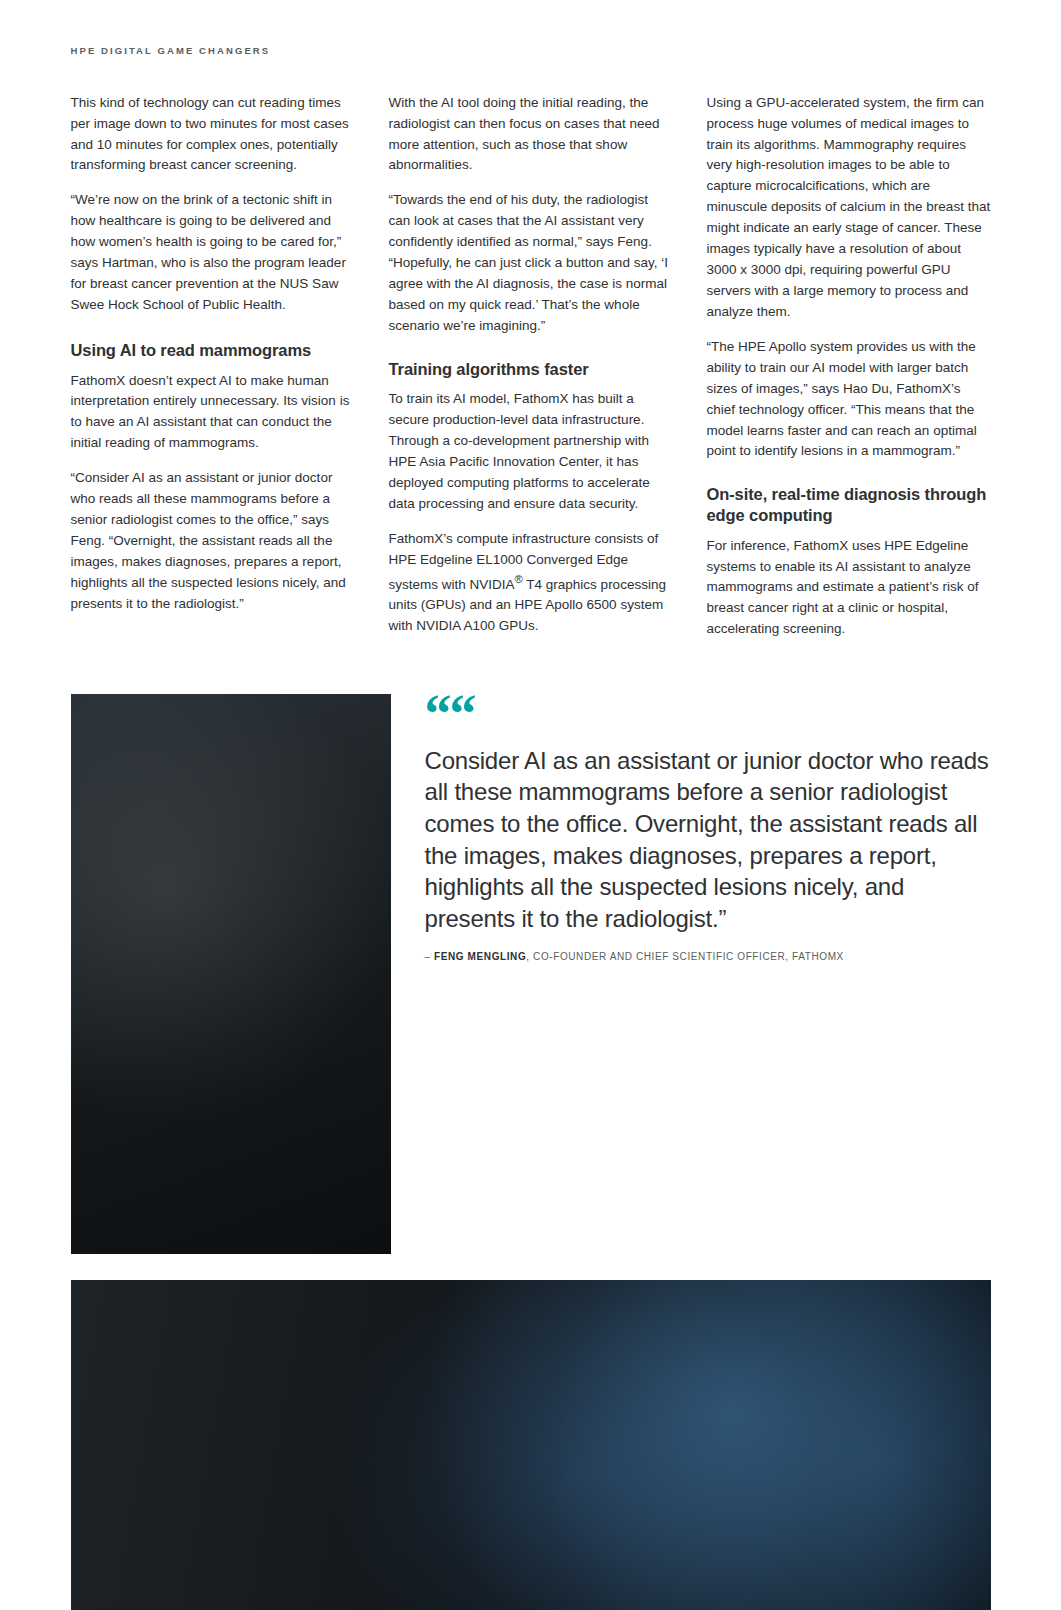HPE Digital Game Changers
This kind of technology can cut reading times per image down to two minutes for most cases and 10 minutes for complex ones, potentially transforming breast cancer screening.
“We’re now on the brink of a tectonic shift in how healthcare is going to be delivered and how women’s health is going to be cared for,” says Hartman, who is also the program leader for breast cancer prevention at the NUS Saw Swee Hock School of Public Health.
Using AI to read mammograms
FathomX doesn’t expect AI to make human interpretation entirely unnecessary. Its vision is to have an AI assistant that can conduct the initial reading of mammograms.
“Consider AI as an assistant or junior doctor who reads all these mammograms before a senior radiologist comes to the office,” says Feng. “Overnight, the assistant reads all the images, makes diagnoses, prepares a report, highlights all the suspected lesions nicely, and presents it to the radiologist.”
With the AI tool doing the initial reading, the radiologist can then focus on cases that need more attention, such as those that show abnormalities.
“Towards the end of his duty, the radiologist can look at cases that the AI assistant very confidently identified as normal,” says Feng. “Hopefully, he can just click a button and say, ‘I agree with the AI diagnosis, the case is normal based on my quick read.’ That’s the whole scenario we’re imagining.”
Training algorithms faster
To train its AI model, FathomX has built a secure production-level data infrastructure. Through a co-development partnership with HPE Asia Pacific Innovation Center, it has deployed computing platforms to accelerate data processing and ensure data security.
FathomX’s compute infrastructure consists of HPE Edgeline EL1000 Converged Edge systems with NVIDIA® T4 graphics processing units (GPUs) and an HPE Apollo 6500 system with NVIDIA A100 GPUs.
Using a GPU-accelerated system, the firm can process huge volumes of medical images to train its algorithms. Mammography requires very high-resolution images to be able to capture microcalcifications, which are minuscule deposits of calcium in the breast that might indicate an early stage of cancer. These images typically have a resolution of about 3000 x 3000 dpi, requiring powerful GPU servers with a large memory to process and analyze them.
“The HPE Apollo system provides us with the ability to train our AI model with larger batch sizes of images,” says Hao Du, FathomX’s chief technology officer. “This means that the model learns faster and can reach an optimal point to identify lesions in a mammogram.”
On-site, real-time diagnosis through edge computing
For inference, FathomX uses HPE Edgeline systems to enable its AI assistant to analyze mammograms and estimate a patient’s risk of breast cancer right at a clinic or hospital, accelerating screening.
““
Consider AI as an assistant or junior doctor who reads all these mammograms before a senior radiologist comes to the office. Overnight, the assistant reads all the images, makes diagnoses, prepares a report, highlights all the suspected lesions nicely, and presents it to the radiologist.”
– Feng Mengling, Co-founder and Chief Scientific Officer, FathomX